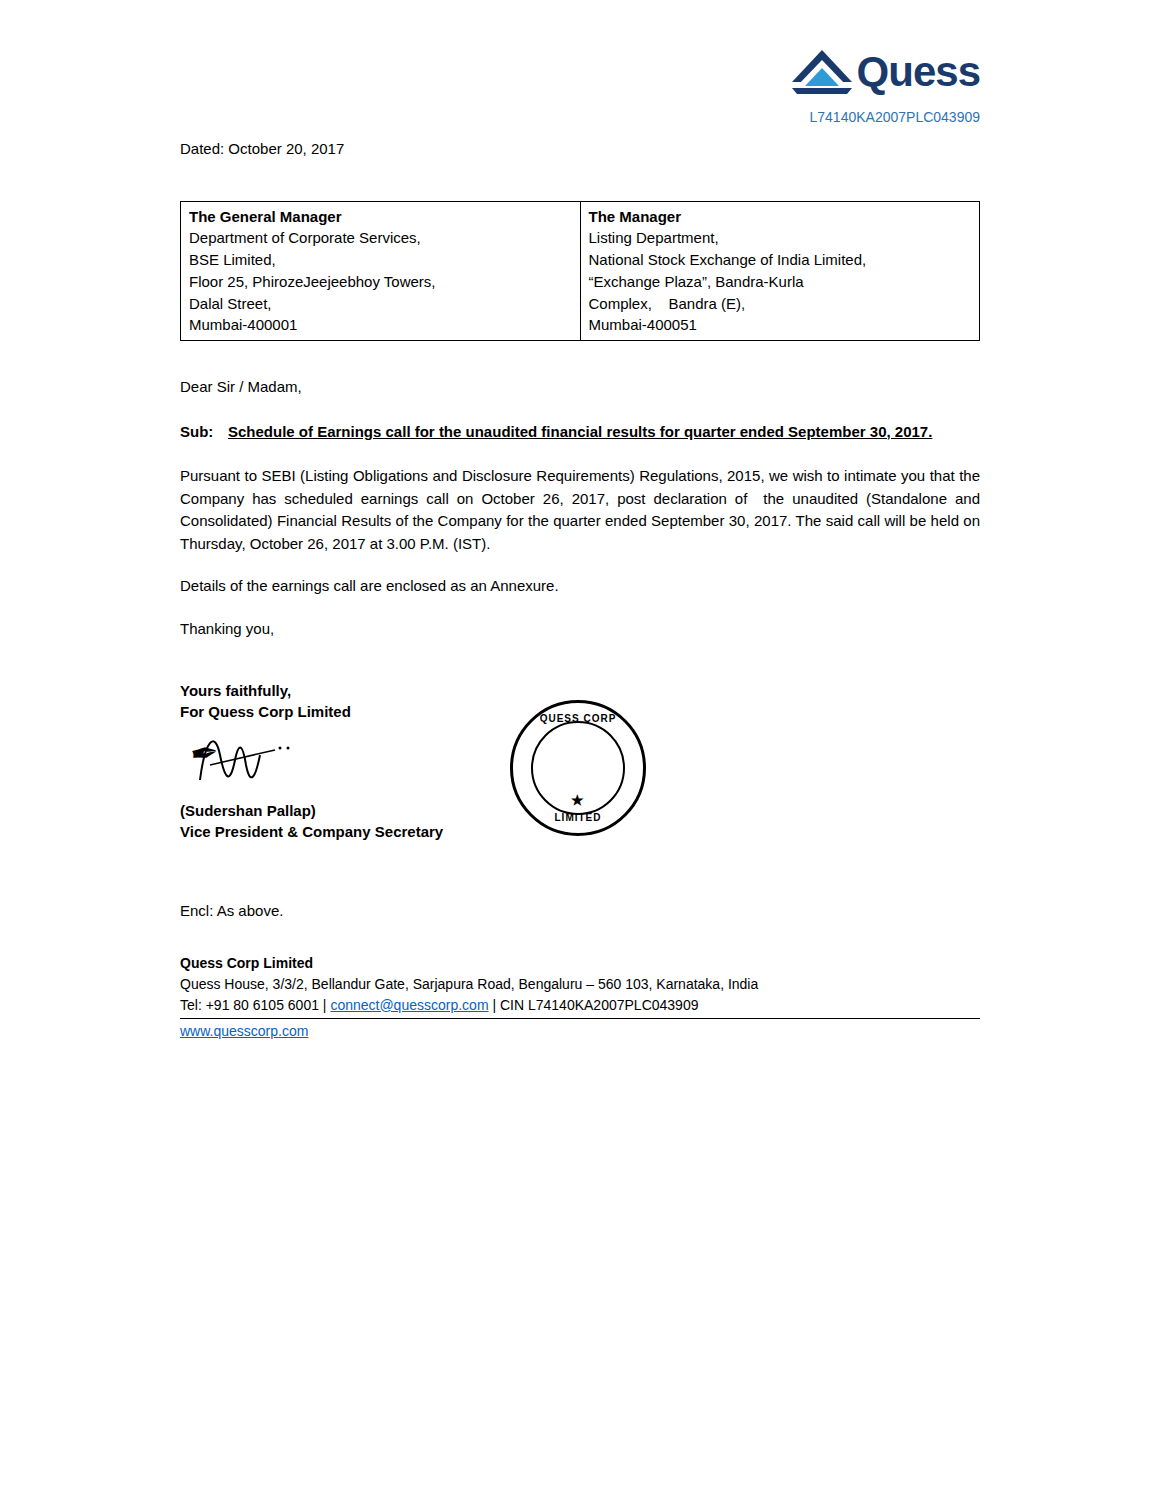Quess
L74140KA2007PLC043909
Dated: October 20, 2017
| The General Manager Department of Corporate Services, BSE Limited, Floor 25, PhirozeJeejeebhoy Towers, Dalal Street, Mumbai-400001 | The Manager Listing Department, National Stock Exchange of India Limited, “Exchange Plaza”, Bandra-Kurla Complex, Bandra (E), Mumbai-400051 |
Dear Sir / Madam,
Sub: Schedule of Earnings call for the unaudited financial results for quarter ended September 30, 2017.
Pursuant to SEBI (Listing Obligations and Disclosure Requirements) Regulations, 2015, we wish to intimate you that the Company has scheduled earnings call on October 26, 2017, post declaration of the unaudited (Standalone and Consolidated) Financial Results of the Company for the quarter ended September 30, 2017. The said call will be held on Thursday, October 26, 2017 at 3.00 P.M. (IST).
Details of the earnings call are enclosed as an Annexure.
Thanking you,
Yours faithfully,
For Quess Corp Limited
✒
QUESS CORP
LIMITED
★
(Sudershan Pallap)
Vice President & Company Secretary
Encl: As above.
Quess Corp Limited
Quess House, 3/3/2, Bellandur Gate, Sarjapura Road, Bengaluru – 560 103, Karnataka, India
Tel: +91 80 6105 6001 | connect@quesscorp.com | CIN L74140KA2007PLC043909
www.quesscorp.com